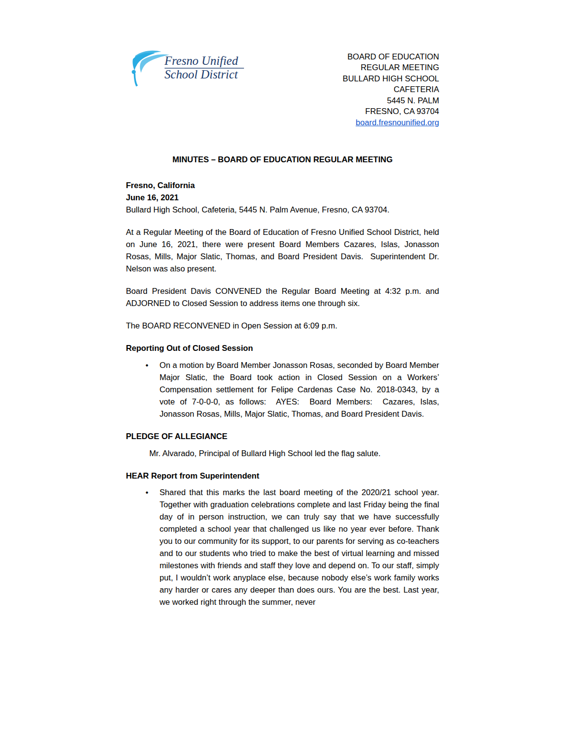Fresno Unified School District
BOARD OF EDUCATION
REGULAR MEETING
BULLARD HIGH SCHOOL
CAFETERIA
5445 N. PALM
FRESNO, CA 93704
board.fresnounified.org
MINUTES – BOARD OF EDUCATION REGULAR MEETING
Fresno, California
June 16, 2021
Bullard High School, Cafeteria, 5445 N. Palm Avenue, Fresno, CA 93704.
At a Regular Meeting of the Board of Education of Fresno Unified School District, held on June 16, 2021, there were present Board Members Cazares, Islas, Jonasson Rosas, Mills, Major Slatic, Thomas, and Board President Davis. Superintendent Dr. Nelson was also present.
Board President Davis CONVENED the Regular Board Meeting at 4:32 p.m. and ADJORNED to Closed Session to address items one through six.
The BOARD RECONVENED in Open Session at 6:09 p.m.
Reporting Out of Closed Session
On a motion by Board Member Jonasson Rosas, seconded by Board Member Major Slatic, the Board took action in Closed Session on a Workers’ Compensation settlement for Felipe Cardenas Case No. 2018-0343, by a vote of 7-0-0-0, as follows: AYES: Board Members: Cazares, Islas, Jonasson Rosas, Mills, Major Slatic, Thomas, and Board President Davis.
PLEDGE OF ALLEGIANCE
Mr. Alvarado, Principal of Bullard High School led the flag salute.
HEAR Report from Superintendent
Shared that this marks the last board meeting of the 2020/21 school year. Together with graduation celebrations complete and last Friday being the final day of in person instruction, we can truly say that we have successfully completed a school year that challenged us like no year ever before. Thank you to our community for its support, to our parents for serving as co-teachers and to our students who tried to make the best of virtual learning and missed milestones with friends and staff they love and depend on. To our staff, simply put, I wouldn’t work anyplace else, because nobody else’s work family works any harder or cares any deeper than does ours. You are the best. Last year, we worked right through the summer, never